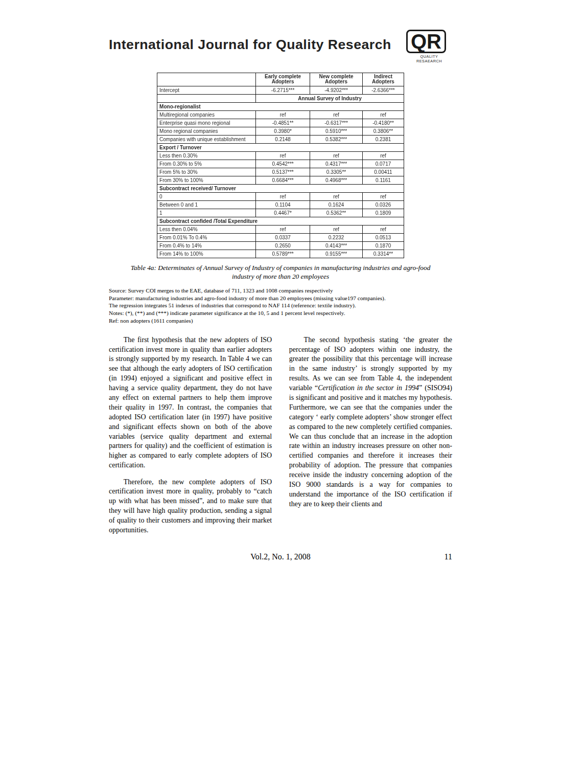International Journal for Quality Research
QR
QUALITY
RESAEARCH
| | Early complete Adopters | New complete Adopters | Indirect Adopters |
| --- | --- | --- | --- |
| Intercept | -6.2715*** | -4.9202*** | -2.6366*** |
| | Annual Survey of Industry |
| Mono-regionalist |
| Multiregional companies | ref | ref | ref |
| Enterprise quasi mono regional | -0.4851** | -0.6317*** | -0.4180** |
| Mono regional companies | 0.3980* | 0.5910*** | 0.3806** |
| Companies with unique establishment | 0.2148 | 0.5382*** | 0.2381 |
| Export / Turnover |
| Less then 0.30% | ref | ref | ref |
| From 0.30% to 5% | 0.4542*** | 0.4317*** | 0.0717 |
| From 5% to 30% | 0.5137*** | 0.3305** | 0.00411 |
| From 30% to 100% | 0.6684*** | 0.4968*** | 0.1161 |
| Subcontract received/ Turnover |
| 0 | ref | ref | ref |
| Between 0 and 1 | 0.1104 | 0.1624 | 0.0326 |
| 1 | 0.4467* | 0.5362** | 0.1809 |
| Subcontract confided /Total Expenditure |
| Less then 0.04% | ref | ref | ref |
| From 0.01% To 0.4% | 0.0337 | 0.2232 | 0.0513 |
| From 0.4% to 14% | 0.2650 | 0.4143*** | 0.1870 |
| From 14% to 100% | 0.5789*** | 0.9155*** | 0.3314** |
Table 4a: Determinates of Annual Survey of Industry of companies in manufacturing industries and agro-food industry of more than 20 employees
Source: Survey COI merges to the EAE, database of 711, 1323 and 1008 companies respectively
Parameter: manufacturing industries and agro-food industry of more than 20 employees (missing value197 companies).
The regression integrates 51 indexes of industries that correspond to NAF 114 (reference: textile industry).
Notes: (*), (**) and (***) indicate parameter significance at the 10, 5 and 1 percent level respectively.
Ref: non adopters (1611 companies)
The first hypothesis that the new adopters of ISO certification invest more in quality than earlier adopters is strongly supported by my research. In Table 4 we can see that although the early adopters of ISO certification (in 1994) enjoyed a significant and positive effect in having a service quality department, they do not have any effect on external partners to help them improve their quality in 1997. In contrast, the companies that adopted ISO certification later (in 1997) have positive and significant effects shown on both of the above variables (service quality department and external partners for quality) and the coefficient of estimation is higher as compared to early complete adopters of ISO certification.
Therefore, the new complete adopters of ISO certification invest more in quality, probably to “catch up with what has been missed”, and to make sure that they will have high quality production, sending a signal of quality to their customers and improving their market opportunities.
The second hypothesis stating ‘the greater the percentage of ISO adopters within one industry, the greater the possibility that this percentage will increase in the same industry’ is strongly supported by my results. As we can see from Table 4, the independent variable “Certification in the sector in 1994” (SISO94) is significant and positive and it matches my hypothesis. Furthermore, we can see that the companies under the category ‘ early complete adopters’ show stronger effect as compared to the new completely certified companies. We can thus conclude that an increase in the adoption rate within an industry increases pressure on other non-certified companies and therefore it increases their probability of adoption. The pressure that companies receive inside the industry concerning adoption of the ISO 9000 standards is a way for companies to understand the importance of the ISO certification if they are to keep their clients and
Vol.2, No. 1, 2008
11